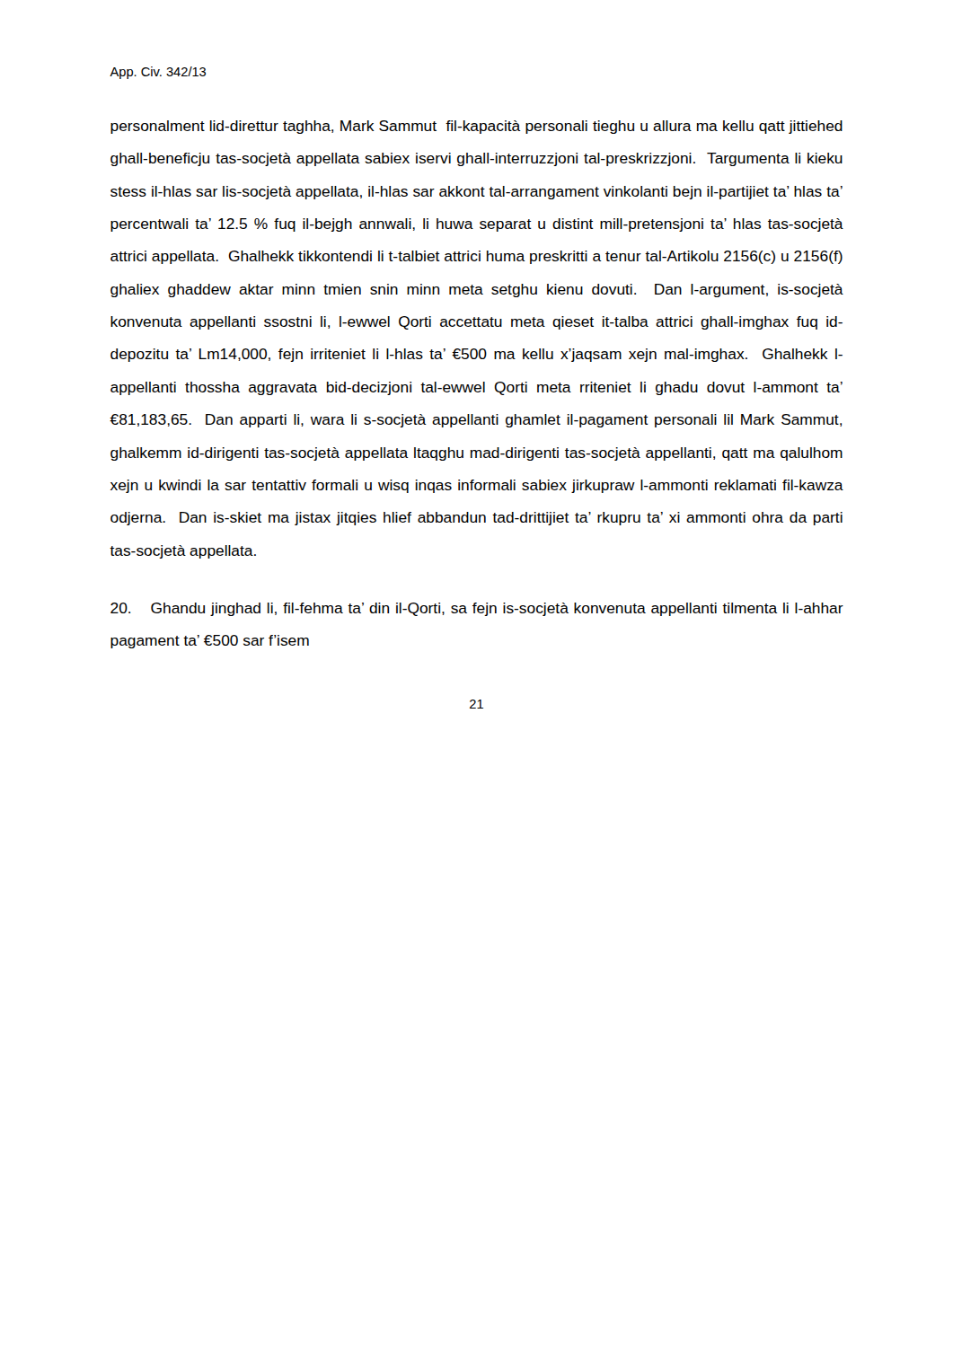App. Civ. 342/13
personalment lid-direttur taghha, Mark Sammut fil-kapacità personali tieghu u allura ma kellu qatt jittiehed ghall-beneficju tas-socjetà appellata sabiex iservi ghall-interruzzjoni tal-preskrizzjoni. Targumenta li kieku stess il-hlas sar lis-socjetà appellata, il-hlas sar akkont tal-arrangament vinkolanti bejn il-partijiet ta’ hlas ta’ percentwali ta’ 12.5 % fuq il-bejgh annwali, li huwa separat u distint mill-pretensjoni ta’ hlas tas-socjetà attrici appellata. Ghalhekk tikkontendi li t-talbiet attrici huma preskritti a tenur tal-Artikolu 2156(c) u 2156(f) ghaliex ghaddew aktar minn tmien snin minn meta setghu kienu dovuti. Dan l-argument, is-socjetà konvenuta appellanti ssostni li, l-ewwel Qorti accettatu meta qieset it-talba attrici ghall-imghax fuq id-depozitu ta’ Lm14,000, fejn irriteniet li l-hlas ta’ €500 ma kellu x’jaqsam xejn mal-imghax. Ghalhekk l-appellanti thossha aggravata bid-decizjoni tal-ewwel Qorti meta rriteniet li ghadu dovut l-ammont ta’ €81,183,65. Dan apparti li, wara li s-socjetà appellanti ghamlet il-pagament personali lil Mark Sammut, ghalkemm id-dirigenti tas-socjetà appellata ltaqghu mad-dirigenti tas-socjetà appellanti, qatt ma qalulhom xejn u kwindi la sar tentattiv formali u wisq inqas informali sabiex jirkupraw l-ammonti reklamati fil-kawza odjerna. Dan is-skiet ma jistax jitqies hlief abbandun tad-drittijiet ta’ rkupru ta’ xi ammonti ohra da parti tas-socjetà appellata.
20. Ghandu jinghad li, fil-fehma ta’ din il-Qorti, sa fejn is-socjetà konvenuta appellanti tilmenta li l-ahhar pagament ta’ €500 sar f’isem
21